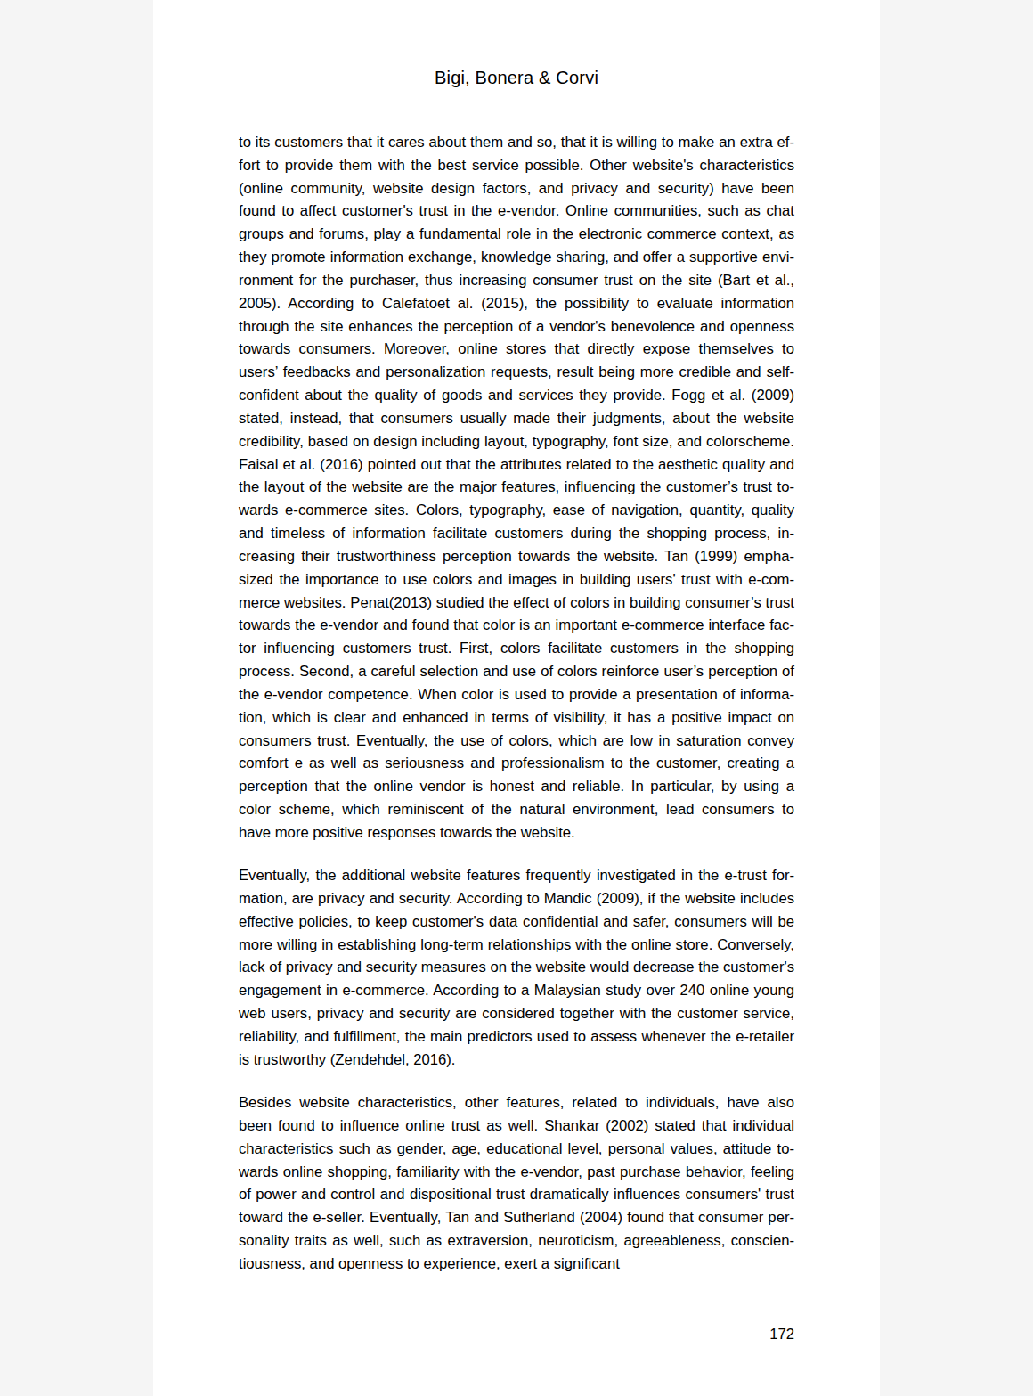Bigi, Bonera & Corvi
to its customers that it cares about them and so, that it is willing to make an extra effort to provide them with the best service possible. Other website's characteristics (online community, website design factors, and privacy and security) have been found to affect customer's trust in the e-vendor. Online communities, such as chat groups and forums, play a fundamental role in the electronic commerce context, as they promote information exchange, knowledge sharing, and offer a supportive environment for the purchaser, thus increasing consumer trust on the site (Bart et al., 2005). According to Calefatoet al. (2015), the possibility to evaluate information through the site enhances the perception of a vendor's benevolence and openness towards consumers. Moreover, online stores that directly expose themselves to users’ feedbacks and personalization requests, result being more credible and self-confident about the quality of goods and services they provide. Fogg et al. (2009) stated, instead, that consumers usually made their judgments, about the website credibility, based on design including layout, typography, font size, and colorscheme. Faisal et al. (2016) pointed out that the attributes related to the aesthetic quality and the layout of the website are the major features, influencing the customer’s trust towards e-commerce sites. Colors, typography, ease of navigation, quantity, quality and timeless of information facilitate customers during the shopping process, increasing their trustworthiness perception towards the website. Tan (1999) emphasized the importance to use colors and images in building users' trust with e-commerce websites. Penat(2013) studied the effect of colors in building consumer’s trust towards the e-vendor and found that color is an important e-commerce interface factor influencing customers trust. First, colors facilitate customers in the shopping process. Second, a careful selection and use of colors reinforce user’s perception of the e-vendor competence. When color is used to provide a presentation of information, which is clear and enhanced in terms of visibility, it has a positive impact on consumers trust. Eventually, the use of colors, which are low in saturation convey comfort e as well as seriousness and professionalism to the customer, creating a perception that the online vendor is honest and reliable. In particular, by using a color scheme, which reminiscent of the natural environment, lead consumers to have more positive responses towards the website.
Eventually, the additional website features frequently investigated in the e-trust formation, are privacy and security. According to Mandic (2009), if the website includes effective policies, to keep customer's data confidential and safer, consumers will be more willing in establishing long-term relationships with the online store. Conversely, lack of privacy and security measures on the website would decrease the customer's engagement in e-commerce. According to a Malaysian study over 240 online young web users, privacy and security are considered together with the customer service, reliability, and fulfillment, the main predictors used to assess whenever the e-retailer is trustworthy (Zendehdel, 2016).
Besides website characteristics, other features, related to individuals, have also been found to influence online trust as well. Shankar (2002) stated that individual characteristics such as gender, age, educational level, personal values, attitude towards online shopping, familiarity with the e-vendor, past purchase behavior, feeling of power and control and dispositional trust dramatically influences consumers' trust toward the e-seller. Eventually, Tan and Sutherland (2004) found that consumer personality traits as well, such as extraversion, neuroticism, agreeableness, conscientiousness, and openness to experience, exert a significant
172